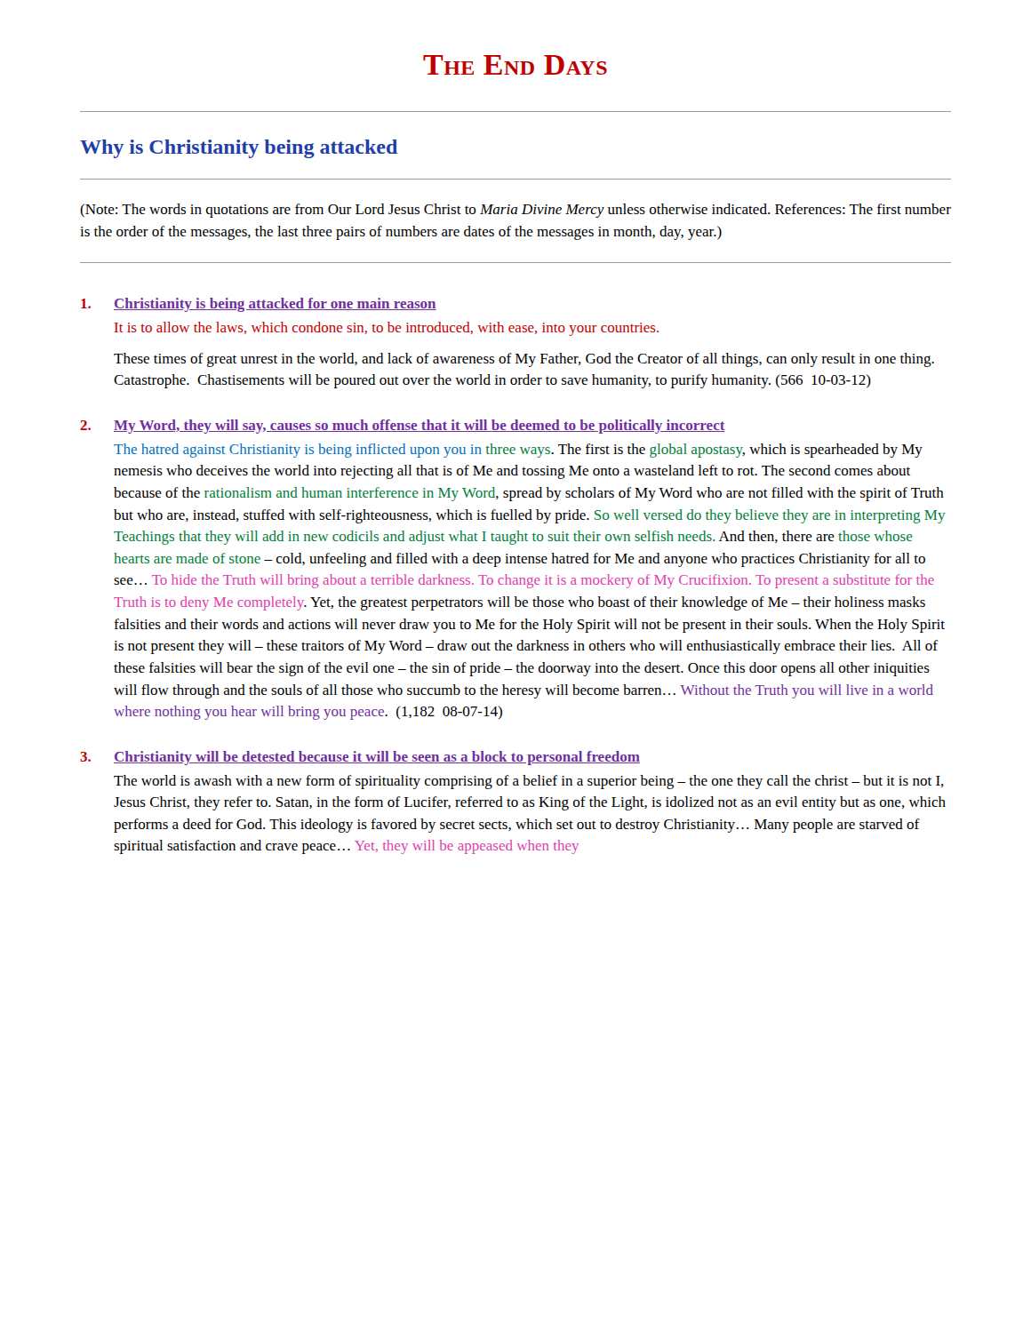The End Days
Why is Christianity being attacked
(Note: The words in quotations are from Our Lord Jesus Christ to Maria Divine Mercy unless otherwise indicated. References: The first number is the order of the messages, the last three pairs of numbers are dates of the messages in month, day, year.)
Christianity is being attacked for one main reason
It is to allow the laws, which condone sin, to be introduced, with ease, into your countries.
These times of great unrest in the world, and lack of awareness of My Father, God the Creator of all things, can only result in one thing. Catastrophe. Chastisements will be poured out over the world in order to save humanity, to purify humanity. (566 10-03-12)
My Word, they will say, causes so much offense that it will be deemed to be politically incorrect
The hatred against Christianity is being inflicted upon you in three ways. The first is the global apostasy, which is spearheaded by My nemesis who deceives the world into rejecting all that is of Me and tossing Me onto a wasteland left to rot. The second comes about because of the rationalism and human interference in My Word, spread by scholars of My Word who are not filled with the spirit of Truth but who are, instead, stuffed with self-righteousness, which is fuelled by pride. So well versed do they believe they are in interpreting My Teachings that they will add in new codicils and adjust what I taught to suit their own selfish needs. And then, there are those whose hearts are made of stone – cold, unfeeling and filled with a deep intense hatred for Me and anyone who practices Christianity for all to see… To hide the Truth will bring about a terrible darkness. To change it is a mockery of My Crucifixion. To present a substitute for the Truth is to deny Me completely. Yet, the greatest perpetrators will be those who boast of their knowledge of Me – their holiness masks falsities and their words and actions will never draw you to Me for the Holy Spirit will not be present in their souls. When the Holy Spirit is not present they will – these traitors of My Word – draw out the darkness in others who will enthusiastically embrace their lies. All of these falsities will bear the sign of the evil one – the sin of pride – the doorway into the desert. Once this door opens all other iniquities will flow through and the souls of all those who succumb to the heresy will become barren… Without the Truth you will live in a world where nothing you hear will bring you peace. (1,182 08-07-14)
Christianity will be detested because it will be seen as a block to personal freedom
The world is awash with a new form of spirituality comprising of a belief in a superior being – the one they call the christ – but it is not I, Jesus Christ, they refer to. Satan, in the form of Lucifer, referred to as King of the Light, is idolized not as an evil entity but as one, which performs a deed for God. This ideology is favored by secret sects, which set out to destroy Christianity… Many people are starved of spiritual satisfaction and crave peace… Yet, they will be appeased when they